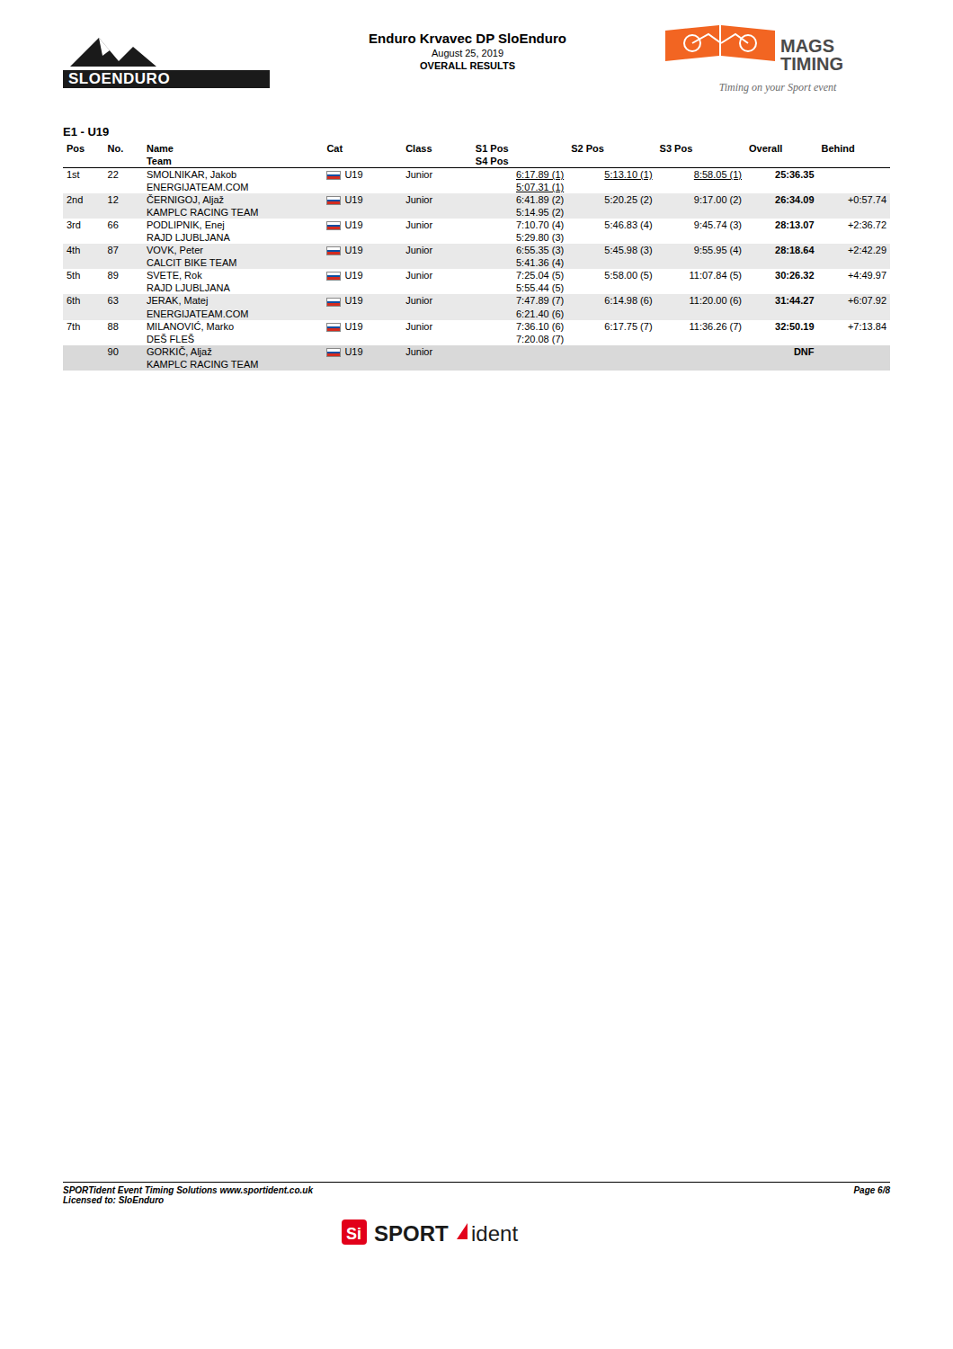SLOENDURO
Enduro Krvavec DP SloEnduro
August 25, 2019
OVERALL RESULTS
MAGS TIMING
Timing on your Sport event
E1 - U19
| Pos | No. | Name | Cat | Class | S1 Pos | S2 Pos | S3 Pos | Overall | Behind |
| --- | --- | --- | --- | --- | --- | --- | --- | --- | --- |
| | | Team | | | S4 Pos | | | | |
| 1st | 22 | SMOLNIKAR, Jakob | U19 | Junior | 6:17.89 (1) | 5:13.10 (1) | 8:58.05 (1) | 25:36.35 | |
| | | ENERGIJATEAM.COM | | | 5:07.31 (1) | | | | |
| 2nd | 12 | ČERNIGOJ, Aljaž | U19 | Junior | 6:41.89 (2) | 5:20.25 (2) | 9:17.00 (2) | 26:34.09 | +0:57.74 |
| | | KAMPLC RACING TEAM | | | 5:14.95 (2) | | | | |
| 3rd | 66 | PODLIPNIK, Enej | U19 | Junior | 7:10.70 (4) | 5:46.83 (4) | 9:45.74 (3) | 28:13.07 | +2:36.72 |
| | | RAJD LJUBLJANA | | | 5:29.80 (3) | | | | |
| 4th | 87 | VOVK, Peter | U19 | Junior | 6:55.35 (3) | 5:45.98 (3) | 9:55.95 (4) | 28:18.64 | +2:42.29 |
| | | CALCIT BIKE TEAM | | | 5:41.36 (4) | | | | |
| 5th | 89 | SVETE, Rok | U19 | Junior | 7:25.04 (5) | 5:58.00 (5) | 11:07.84 (5) | 30:26.32 | +4:49.97 |
| | | RAJD LJUBLJANA | | | 5:55.44 (5) | | | | |
| 6th | 63 | JERAK, Matej | U19 | Junior | 7:47.89 (7) | 6:14.98 (6) | 11:20.00 (6) | 31:44.27 | +6:07.92 |
| | | ENERGIJATEAM.COM | | | 6:21.40 (6) | | | | |
| 7th | 88 | MILANOVIĆ, Marko | U19 | Junior | 7:36.10 (6) | 6:17.75 (7) | 11:36.26 (7) | 32:50.19 | +7:13.84 |
| | | DEŠ FLEŠ | | | 7:20.08 (7) | | | | |
| | 90 | GORKIČ, Aljaž | U19 | Junior | | | | DNF | |
| | | KAMPLC RACING TEAM | | | | | | | |
SPORTident Event Timing Solutions www.sportident.co.uk
Licensed to: SloEnduro
Page 6/8
Si SPORT ident